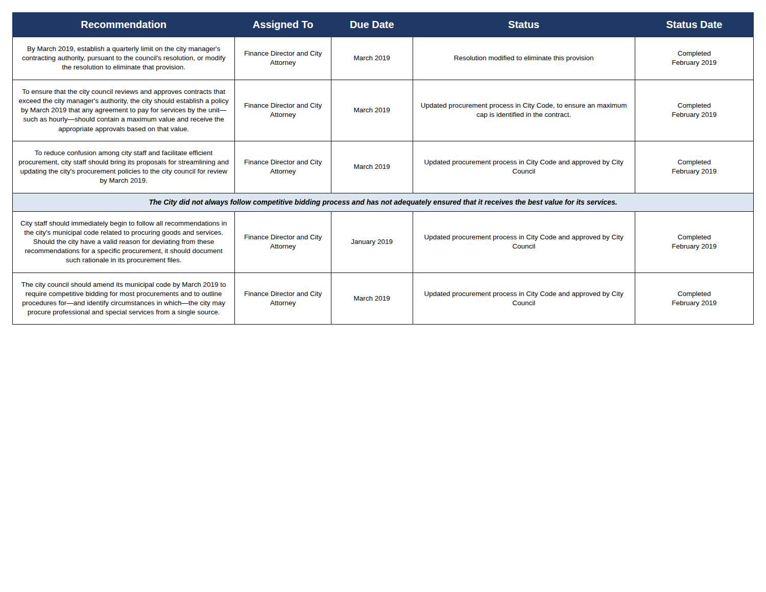| Recommendation | Assigned To | Due Date | Status | Status Date |
| --- | --- | --- | --- | --- |
| By March 2019, establish a quarterly limit on the city manager's contracting authority, pursuant to the council's resolution, or modify the resolution to eliminate that provision. | Finance Director and City Attorney | March 2019 | Resolution modified to eliminate this provision | Completed February 2019 |
| To ensure that the city council reviews and approves contracts that exceed the city manager's authority, the city should establish a policy by March 2019 that any agreement to pay for services by the unit—such as hourly—should contain a maximum value and receive the appropriate approvals based on that value. | Finance Director and City Attorney | March 2019 | Updated procurement process in City Code, to ensure an maximum cap is identified in the contract. | Completed February 2019 |
| To reduce confusion among city staff and facilitate efficient procurement, city staff should bring its proposals for streamlining and updating the city's procurement policies to the city council for review by March 2019. | Finance Director and City Attorney | March 2019 | Updated procurement process in City Code and approved by City Council | Completed February 2019 |
| The City did not always follow competitive bidding process and has not adequately ensured that it receives the best value for its services. |
| City staff should immediately begin to follow all recommendations in the city's municipal code related to procuring goods and services. Should the city have a valid reason for deviating from these recommendations for a specific procurement, it should document such rationale in its procurement files. | Finance Director and City Attorney | January 2019 | Updated procurement process in City Code and approved by City Council | Completed February 2019 |
| The city council should amend its municipal code by March 2019 to require competitive bidding for most procurements and to outline procedures for—and identify circumstances in which—the city may procure professional and special services from a single source. | Finance Director and City Attorney | March 2019 | Updated procurement process in City Code and approved by City Council | Completed February 2019 |